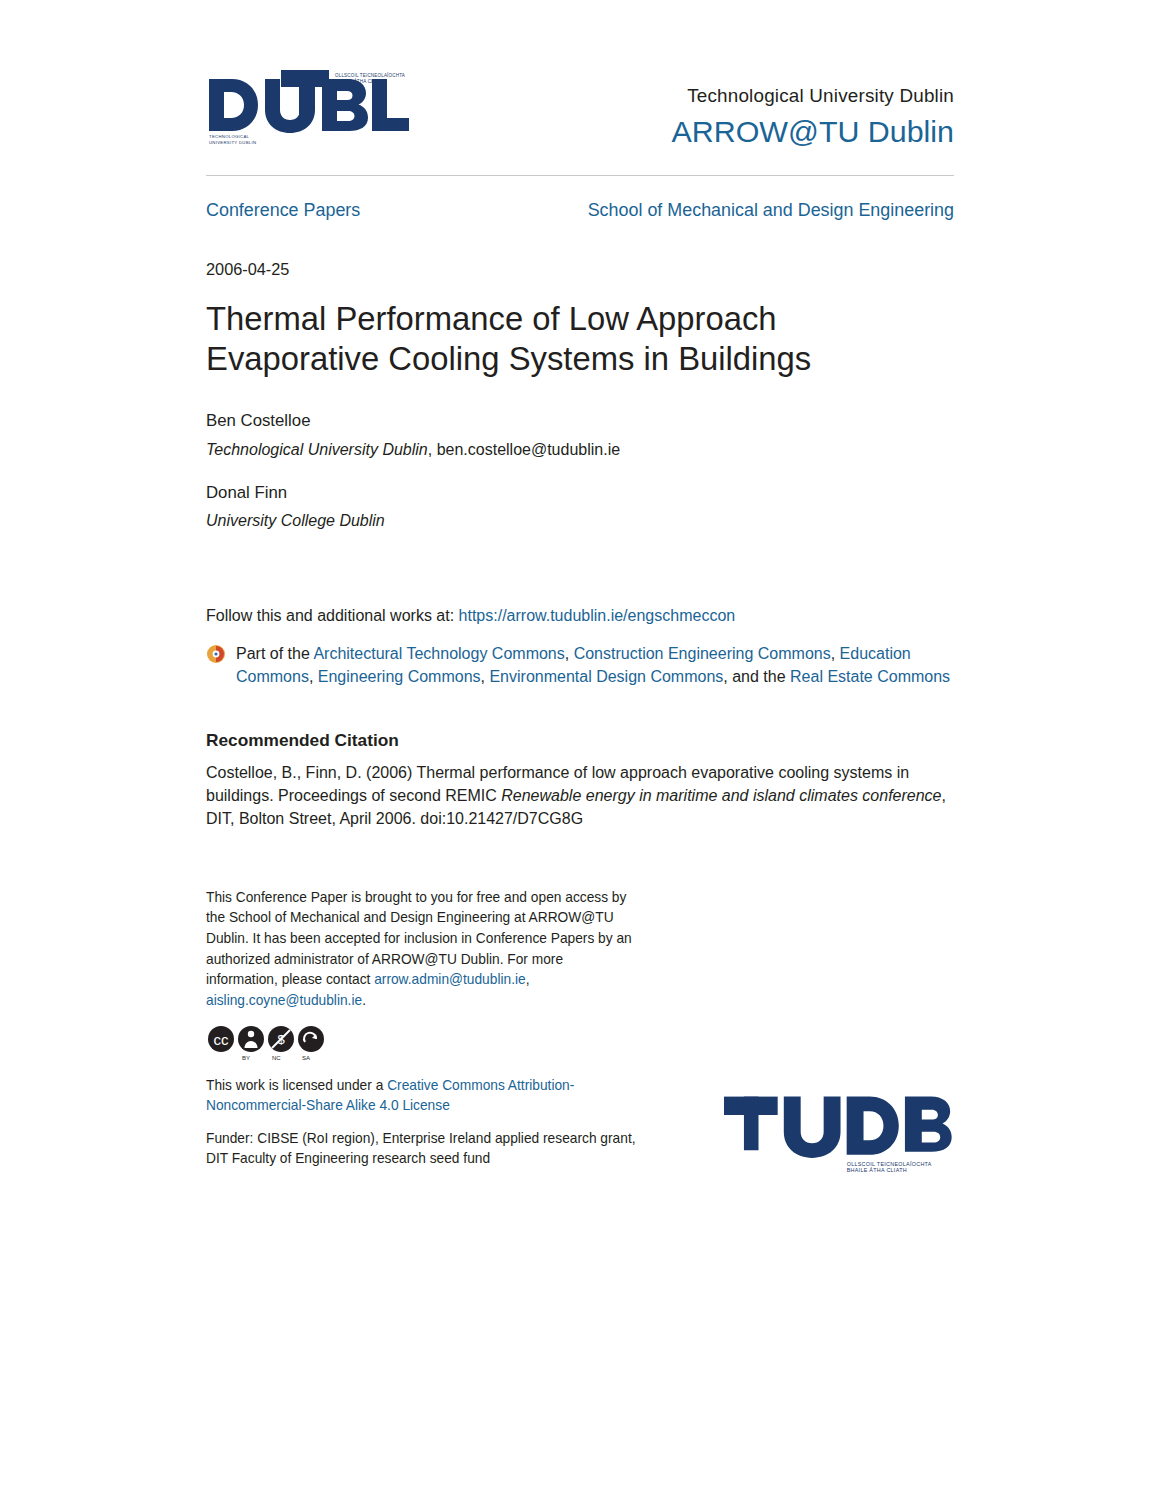OLLSCOIL TEICNEOLAÍOCHTA BHAILE ÁTHA CLIATH TECHNOLOGICAL UNIVERSITY DUBLIN
Technological University Dublin
ARROW@TU Dublin
Conference Papers
School of Mechanical and Design Engineering
2006-04-25
Thermal Performance of Low Approach Evaporative Cooling Systems in Buildings
Ben Costelloe
Technological University Dublin, ben.costelloe@tudublin.ie
Donal Finn
University College Dublin
Follow this and additional works at: https://arrow.tudublin.ie/engschmeccon
Part of the Architectural Technology Commons, Construction Engineering Commons, Education Commons, Engineering Commons, Environmental Design Commons, and the Real Estate Commons
Recommended Citation
Costelloe, B., Finn, D. (2006) Thermal performance of low approach evaporative cooling systems in buildings. Proceedings of second REMIC Renewable energy in maritime and island climates conference, DIT, Bolton Street, April 2006. doi:10.21427/D7CG8G
This Conference Paper is brought to you for free and open access by the School of Mechanical and Design Engineering at ARROW@TU Dublin. It has been accepted for inclusion in Conference Papers by an authorized administrator of ARROW@TU Dublin. For more information, please contact arrow.admin@tudublin.ie, aisling.coyne@tudublin.ie.
cc $ BY NC SA
This work is licensed under a Creative Commons Attribution-Noncommercial-Share Alike 4.0 License
Funder: CIBSE (RoI region), Enterprise Ireland applied research grant, DIT Faculty of Engineering research seed fund
OLLSCOIL TEICNEOLAÍOCHTA BHAILE ÁTHA CLIATH